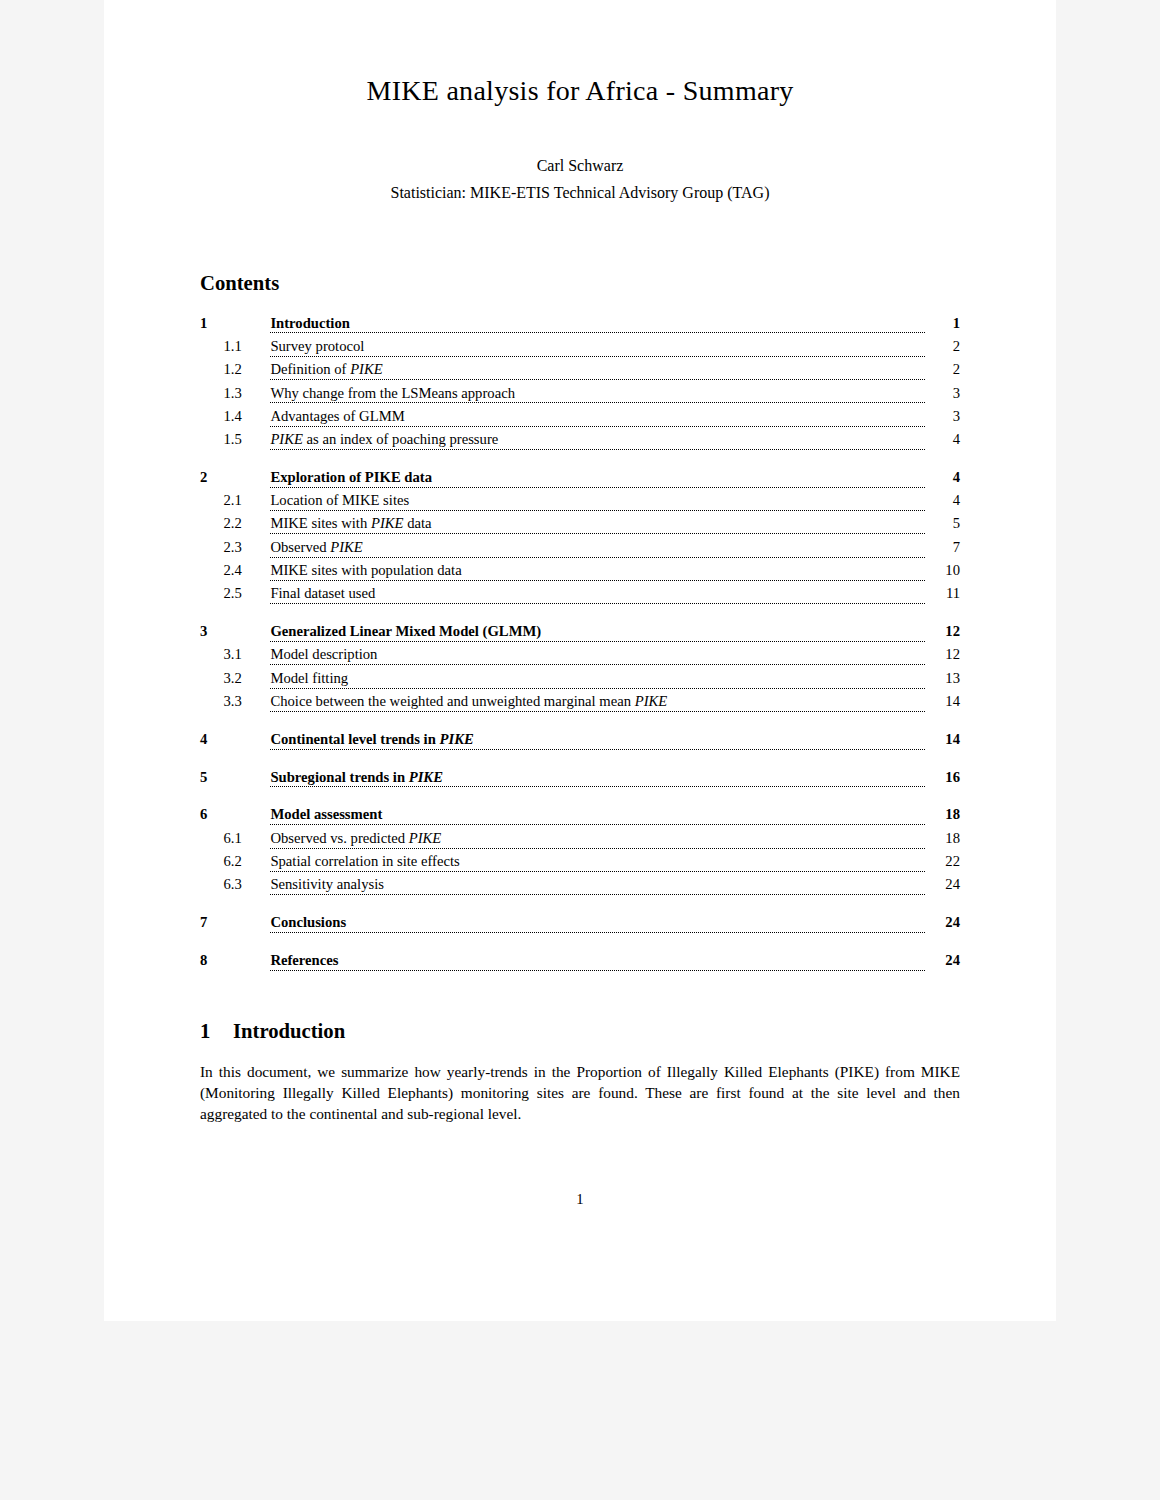MIKE analysis for Africa - Summary
Carl Schwarz
Statistician: MIKE-ETIS Technical Advisory Group (TAG)
Contents
| 1 | Introduction | 1 |
| 1.1 | Survey protocol | 2 |
| 1.2 | Definition of PIKE | 2 |
| 1.3 | Why change from the LSMeans approach | 3 |
| 1.4 | Advantages of GLMM | 3 |
| 1.5 | PIKE as an index of poaching pressure | 4 |
| 2 | Exploration of PIKE data | 4 |
| 2.1 | Location of MIKE sites | 4 |
| 2.2 | MIKE sites with PIKE data | 5 |
| 2.3 | Observed PIKE | 7 |
| 2.4 | MIKE sites with population data | 10 |
| 2.5 | Final dataset used | 11 |
| 3 | Generalized Linear Mixed Model (GLMM) | 12 |
| 3.1 | Model description | 12 |
| 3.2 | Model fitting | 13 |
| 3.3 | Choice between the weighted and unweighted marginal mean PIKE | 14 |
| 4 | Continental level trends in PIKE | 14 |
| 5 | Subregional trends in PIKE | 16 |
| 6 | Model assessment | 18 |
| 6.1 | Observed vs. predicted PIKE | 18 |
| 6.2 | Spatial correlation in site effects | 22 |
| 6.3 | Sensitivity analysis | 24 |
| 7 | Conclusions | 24 |
| 8 | References | 24 |
1 Introduction
In this document, we summarize how yearly-trends in the Proportion of Illegally Killed Elephants (PIKE) from MIKE (Monitoring Illegally Killed Elephants) monitoring sites are found. These are first found at the site level and then aggregated to the continental and sub-regional level.
1